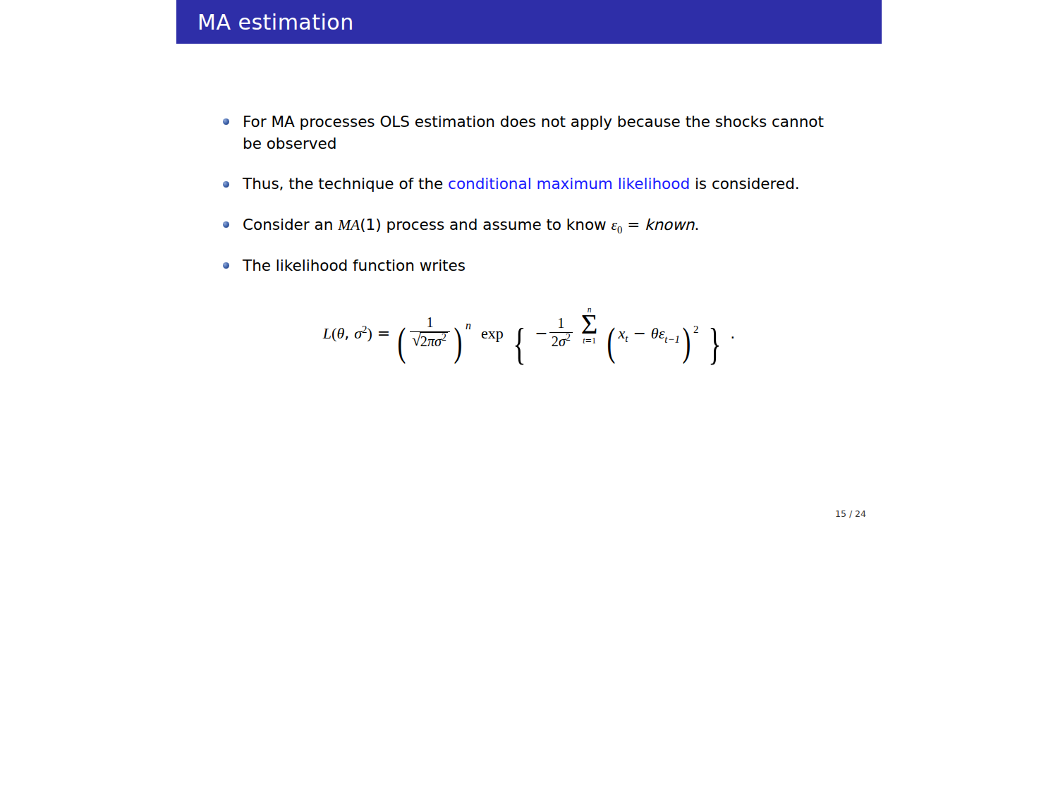MA estimation
For MA processes OLS estimation does not apply because the shocks cannot be observed
Thus, the technique of the conditional maximum likelihood is considered.
Consider an MA(1) process and assume to know ε0 = known.
The likelihood function writes
L(θ, σ2) = (12 πσ2) n exp { −12 σ2 nΣt=1 (xt − θεt−1)2 } .
15 / 24